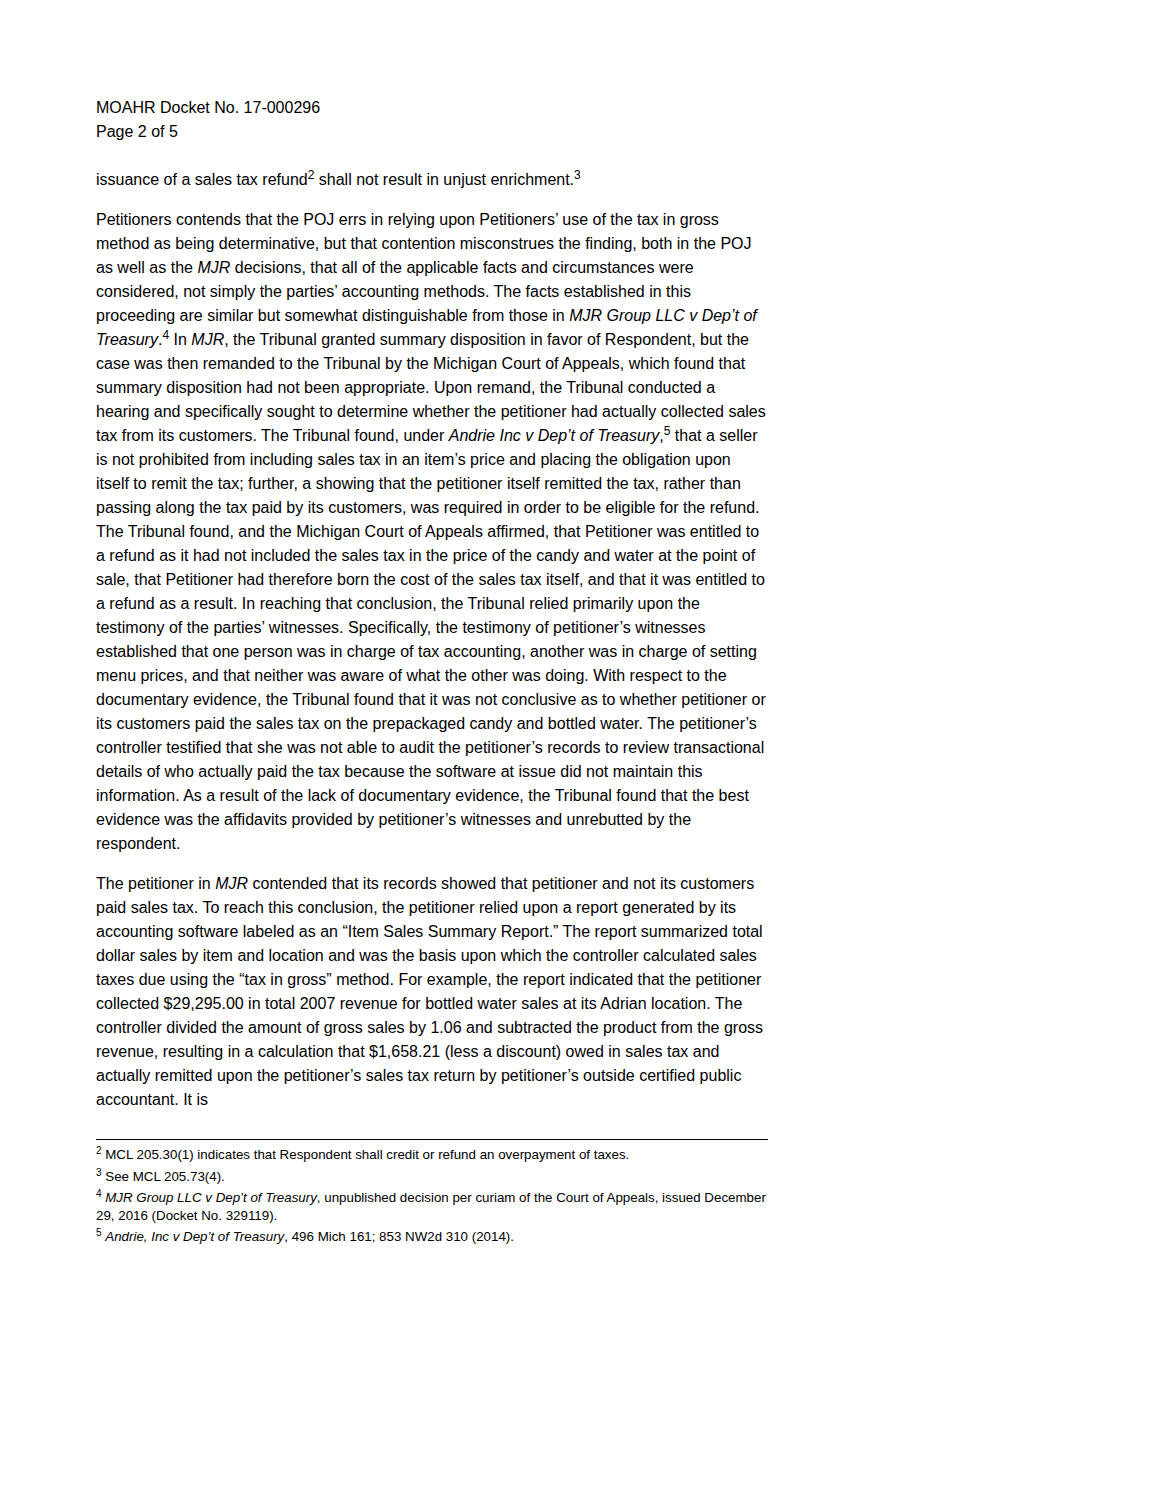MOAHR Docket No. 17-000296
Page 2 of 5
issuance of a sales tax refund2 shall not result in unjust enrichment.3
Petitioners contends that the POJ errs in relying upon Petitioners’ use of the tax in gross method as being determinative, but that contention misconstrues the finding, both in the POJ as well as the MJR decisions, that all of the applicable facts and circumstances were considered, not simply the parties’ accounting methods. The facts established in this proceeding are similar but somewhat distinguishable from those in MJR Group LLC v Dep’t of Treasury.4 In MJR, the Tribunal granted summary disposition in favor of Respondent, but the case was then remanded to the Tribunal by the Michigan Court of Appeals, which found that summary disposition had not been appropriate. Upon remand, the Tribunal conducted a hearing and specifically sought to determine whether the petitioner had actually collected sales tax from its customers. The Tribunal found, under Andrie Inc v Dep’t of Treasury,5 that a seller is not prohibited from including sales tax in an item’s price and placing the obligation upon itself to remit the tax; further, a showing that the petitioner itself remitted the tax, rather than passing along the tax paid by its customers, was required in order to be eligible for the refund. The Tribunal found, and the Michigan Court of Appeals affirmed, that Petitioner was entitled to a refund as it had not included the sales tax in the price of the candy and water at the point of sale, that Petitioner had therefore born the cost of the sales tax itself, and that it was entitled to a refund as a result. In reaching that conclusion, the Tribunal relied primarily upon the testimony of the parties’ witnesses. Specifically, the testimony of petitioner’s witnesses established that one person was in charge of tax accounting, another was in charge of setting menu prices, and that neither was aware of what the other was doing. With respect to the documentary evidence, the Tribunal found that it was not conclusive as to whether petitioner or its customers paid the sales tax on the prepackaged candy and bottled water. The petitioner’s controller testified that she was not able to audit the petitioner’s records to review transactional details of who actually paid the tax because the software at issue did not maintain this information. As a result of the lack of documentary evidence, the Tribunal found that the best evidence was the affidavits provided by petitioner’s witnesses and unrebutted by the respondent.
The petitioner in MJR contended that its records showed that petitioner and not its customers paid sales tax. To reach this conclusion, the petitioner relied upon a report generated by its accounting software labeled as an “Item Sales Summary Report.” The report summarized total dollar sales by item and location and was the basis upon which the controller calculated sales taxes due using the “tax in gross” method. For example, the report indicated that the petitioner collected $29,295.00 in total 2007 revenue for bottled water sales at its Adrian location. The controller divided the amount of gross sales by 1.06 and subtracted the product from the gross revenue, resulting in a calculation that $1,658.21 (less a discount) owed in sales tax and actually remitted upon the petitioner’s sales tax return by petitioner’s outside certified public accountant. It is
2 MCL 205.30(1) indicates that Respondent shall credit or refund an overpayment of taxes.
3 See MCL 205.73(4).
4 MJR Group LLC v Dep’t of Treasury, unpublished decision per curiam of the Court of Appeals, issued December 29, 2016 (Docket No. 329119).
5 Andrie, Inc v Dep’t of Treasury, 496 Mich 161; 853 NW2d 310 (2014).